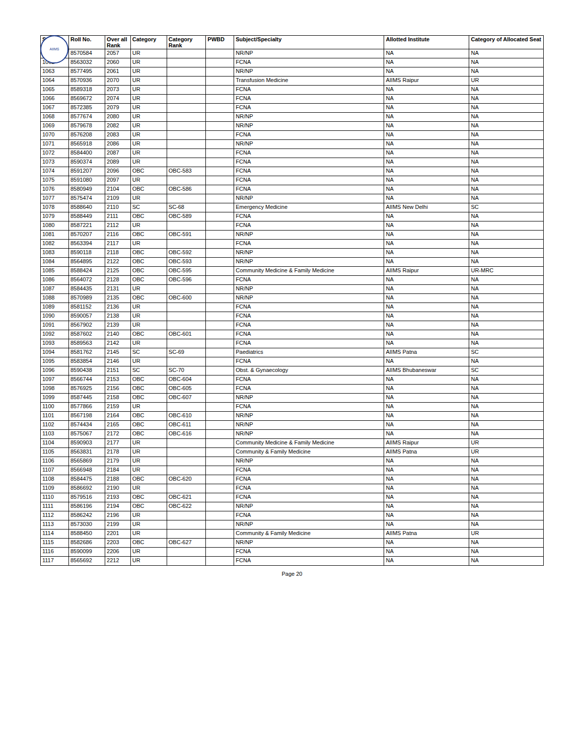AIIMS
| S. No. | Roll No. | Over all Rank | Category | Category Rank | PWBD | Subject/Specialty | Allotted Institute | Category of Allocated Seat |
| --- | --- | --- | --- | --- | --- | --- | --- | --- |
| 1061 | 8570584 | 2057 | UR | | | NR/NP | NA | NA |
| 1062 | 8563032 | 2060 | UR | | | FCNA | NA | NA |
| 1063 | 8577495 | 2061 | UR | | | NR/NP | NA | NA |
| 1064 | 8570936 | 2070 | UR | | | Transfusion Medicine | AIIMS Raipur | UR |
| 1065 | 8589318 | 2073 | UR | | | FCNA | NA | NA |
| 1066 | 8569672 | 2074 | UR | | | FCNA | NA | NA |
| 1067 | 8572385 | 2079 | UR | | | FCNA | NA | NA |
| 1068 | 8577674 | 2080 | UR | | | NR/NP | NA | NA |
| 1069 | 8579678 | 2082 | UR | | | NR/NP | NA | NA |
| 1070 | 8576208 | 2083 | UR | | | FCNA | NA | NA |
| 1071 | 8565918 | 2086 | UR | | | NR/NP | NA | NA |
| 1072 | 8584400 | 2087 | UR | | | FCNA | NA | NA |
| 1073 | 8590374 | 2089 | UR | | | FCNA | NA | NA |
| 1074 | 8591207 | 2096 | OBC | OBC-583 | | FCNA | NA | NA |
| 1075 | 8591080 | 2097 | UR | | | FCNA | NA | NA |
| 1076 | 8580949 | 2104 | OBC | OBC-586 | | FCNA | NA | NA |
| 1077 | 8575474 | 2109 | UR | | | NR/NP | NA | NA |
| 1078 | 8588640 | 2110 | SC | SC-68 | | Emergency Medicine | AIIMS New Delhi | SC |
| 1079 | 8588449 | 2111 | OBC | OBC-589 | | FCNA | NA | NA |
| 1080 | 8587221 | 2112 | UR | | | FCNA | NA | NA |
| 1081 | 8570207 | 2116 | OBC | OBC-591 | | NR/NP | NA | NA |
| 1082 | 8563394 | 2117 | UR | | | FCNA | NA | NA |
| 1083 | 8590118 | 2118 | OBC | OBC-592 | | NR/NP | NA | NA |
| 1084 | 8564895 | 2122 | OBC | OBC-593 | | NR/NP | NA | NA |
| 1085 | 8588424 | 2125 | OBC | OBC-595 | | Community Medicine & Family Medicine | AIIMS Raipur | UR-MRC |
| 1086 | 8564072 | 2128 | OBC | OBC-596 | | FCNA | NA | NA |
| 1087 | 8584435 | 2131 | UR | | | NR/NP | NA | NA |
| 1088 | 8570989 | 2135 | OBC | OBC-600 | | NR/NP | NA | NA |
| 1089 | 8581152 | 2136 | UR | | | FCNA | NA | NA |
| 1090 | 8590057 | 2138 | UR | | | FCNA | NA | NA |
| 1091 | 8567902 | 2139 | UR | | | FCNA | NA | NA |
| 1092 | 8587602 | 2140 | OBC | OBC-601 | | FCNA | NA | NA |
| 1093 | 8589563 | 2142 | UR | | | FCNA | NA | NA |
| 1094 | 8581762 | 2145 | SC | SC-69 | | Paediatrics | AIIMS Patna | SC |
| 1095 | 8583854 | 2146 | UR | | | FCNA | NA | NA |
| 1096 | 8590438 | 2151 | SC | SC-70 | | Obst. & Gynaecology | AIIMS Bhubaneswar | SC |
| 1097 | 8566744 | 2153 | OBC | OBC-604 | | FCNA | NA | NA |
| 1098 | 8576925 | 2156 | OBC | OBC-605 | | FCNA | NA | NA |
| 1099 | 8587445 | 2158 | OBC | OBC-607 | | NR/NP | NA | NA |
| 1100 | 8577866 | 2159 | UR | | | FCNA | NA | NA |
| 1101 | 8567198 | 2164 | OBC | OBC-610 | | NR/NP | NA | NA |
| 1102 | 8574434 | 2165 | OBC | OBC-611 | | NR/NP | NA | NA |
| 1103 | 8575067 | 2172 | OBC | OBC-616 | | NR/NP | NA | NA |
| 1104 | 8590903 | 2177 | UR | | | Community Medicine & Family Medicine | AIIMS Raipur | UR |
| 1105 | 8563831 | 2178 | UR | | | Community & Family Medicine | AIIMS Patna | UR |
| 1106 | 8565869 | 2179 | UR | | | NR/NP | NA | NA |
| 1107 | 8566948 | 2184 | UR | | | FCNA | NA | NA |
| 1108 | 8584475 | 2188 | OBC | OBC-620 | | FCNA | NA | NA |
| 1109 | 8586692 | 2190 | UR | | | FCNA | NA | NA |
| 1110 | 8579516 | 2193 | OBC | OBC-621 | | FCNA | NA | NA |
| 1111 | 8586196 | 2194 | OBC | OBC-622 | | NR/NP | NA | NA |
| 1112 | 8586242 | 2196 | UR | | | FCNA | NA | NA |
| 1113 | 8573030 | 2199 | UR | | | NR/NP | NA | NA |
| 1114 | 8588450 | 2201 | UR | | | Community & Family Medicine | AIIMS Patna | UR |
| 1115 | 8582686 | 2203 | OBC | OBC-627 | | NR/NP | NA | NA |
| 1116 | 8590099 | 2206 | UR | | | FCNA | NA | NA |
| 1117 | 8565692 | 2212 | UR | | | FCNA | NA | NA |
Page 20